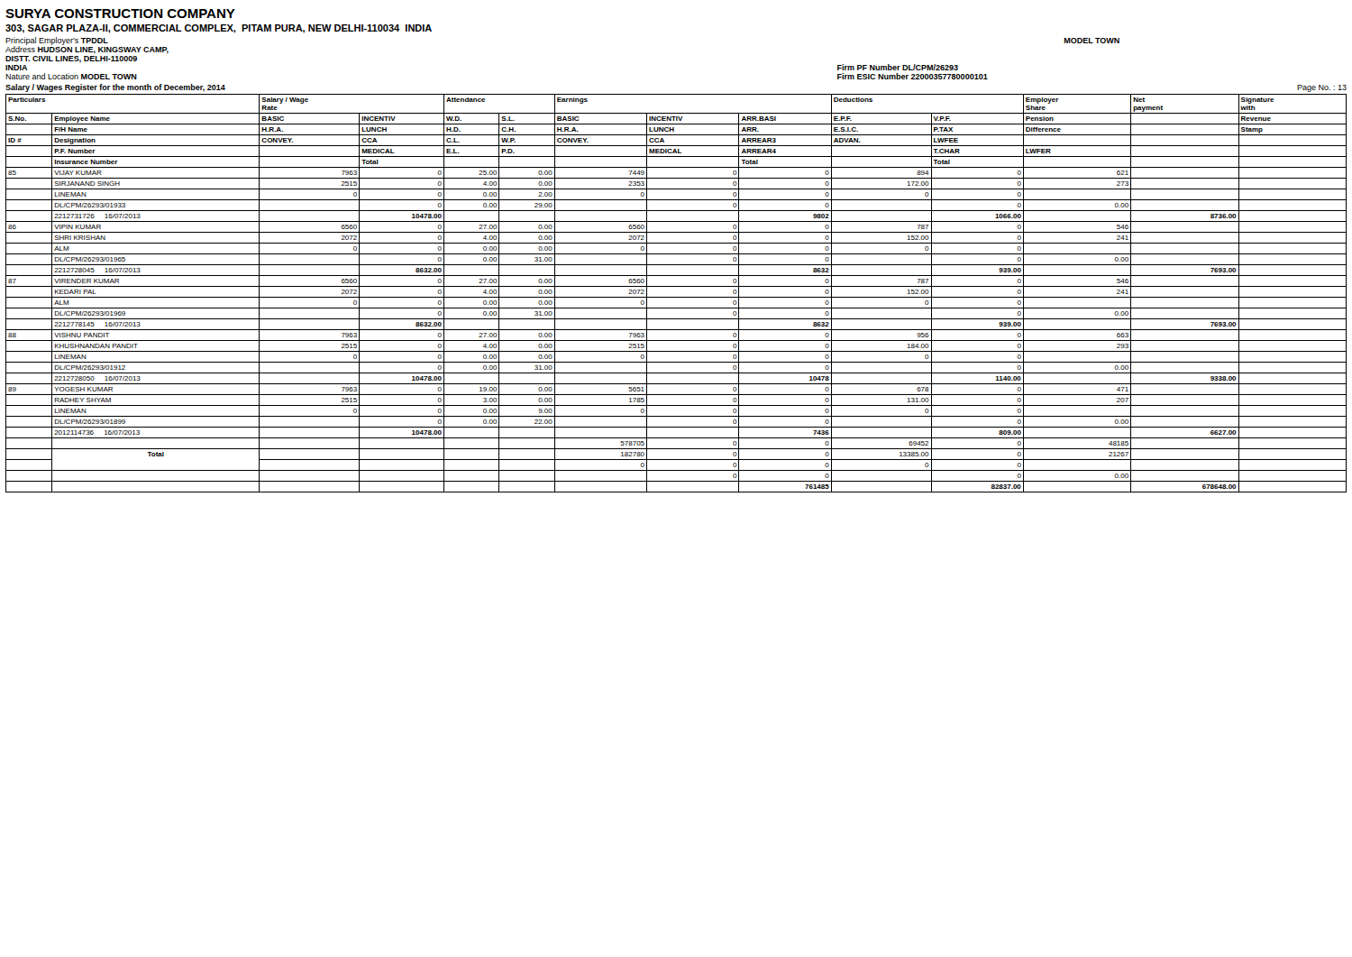SURYA CONSTRUCTION COMPANY
303, SAGAR PLAZA-II, COMMERCIAL COMPLEX, PITAM PURA, NEW DELHI-110034 INDIA
| Principal Employer's TPDDL | MODEL TOWN |
| Address HUDSON LINE, KINGSWAY CAMP, | |
| DISTT. CIVIL LINES, DELHI-110009 | |
| INDIA | Firm PF Number DL/CPM/26293 |
| Nature and Location MODEL TOWN | Firm ESIC Number 22000357780000101 |
| Salary / Wages Register for the month of December, 2014 | Page No. : 13 |
| Particulars | Salary / Wage Rate | Attendance | Earnings | Deductions | Employer Share | Net payment | Signature with |
| --- | --- | --- | --- | --- | --- | --- | --- |
| S.No. | Employee Name | BASIC | INCENTIV | W.D. | S.L. | BASIC | INCENTIV | ARR.BASI | E.P.F. | V.P.F. | Pension | | Revenue |
| | F/H Name | H.R.A. | LUNCH | H.D. | C.H. | H.R.A. | LUNCH | ARR. | E.S.I.C. | P.TAX | Difference | | Stamp |
| ID # | Designation | CONVEY. | CCA | C.L. | W.P. | CONVEY. | CCA | ARREAR3 | ADVAN. | LWFEE | | | |
| | P.F. Number | | MEDICAL | E.L. | P.D. | | MEDICAL | ARREAR4 | | T.CHAR | LWFER | | |
| | Insurance Number | | Total | | | | | Total | | Total | | | |
| 85 | VIJAY KUMAR | 7963 | 0 | 25.00 | 0.00 | 7449 | 0 | 0 | 894 | 0 | 621 | | |
| | SIRJANAND SINGH | 2515 | 0 | 4.00 | 0.00 | 2353 | 0 | 0 | 172.00 | 0 | 273 | | |
| | LINEMAN | 0 | 0 | 0.00 | 2.00 | 0 | 0 | 0 | 0 | 0 | | | |
| | DL/CPM/26293/01933 | | 0 | 0.00 | 29.00 | | 0 | 0 | | 0 | 0.00 | | |
| | 2212731726 16/07/2013 | | 10478.00 | | | | | 9802 | | 1066.00 | | 8736.00 | |
| 86 | VIPIN KUMAR | 6560 | 0 | 27.00 | 0.00 | 6560 | 0 | 0 | 787 | 0 | 546 | | |
| | SHRI KRISHAN | 2072 | 0 | 4.00 | 0.00 | 2072 | 0 | 0 | 152.00 | 0 | 241 | | |
| | ALM | 0 | 0 | 0.00 | 0.00 | 0 | 0 | 0 | 0 | 0 | | | |
| | DL/CPM/26293/01965 | | 0 | 0.00 | 31.00 | | 0 | 0 | | 0 | 0.00 | | |
| | 2212728045 16/07/2013 | | 8632.00 | | | | | 8632 | | 939.00 | | 7693.00 | |
| 87 | VIRENDER KUMAR | 6560 | 0 | 27.00 | 0.00 | 6560 | 0 | 0 | 787 | 0 | 546 | | |
| | KEDARI PAL | 2072 | 0 | 4.00 | 0.00 | 2072 | 0 | 0 | 152.00 | 0 | 241 | | |
| | ALM | 0 | 0 | 0.00 | 0.00 | 0 | 0 | 0 | 0 | 0 | | | |
| | DL/CPM/26293/01969 | | 0 | 0.00 | 31.00 | | 0 | 0 | | 0 | 0.00 | | |
| | 2212778145 16/07/2013 | | 8632.00 | | | | | 8632 | | 939.00 | | 7693.00 | |
| 88 | VISHNU PANDIT | 7963 | 0 | 27.00 | 0.00 | 7963 | 0 | 0 | 956 | 0 | 663 | | |
| | KHUSHNANDAN PANDIT | 2515 | 0 | 4.00 | 0.00 | 2515 | 0 | 0 | 184.00 | 0 | 293 | | |
| | LINEMAN | 0 | 0 | 0.00 | 0.00 | 0 | 0 | 0 | 0 | 0 | | | |
| | DL/CPM/26293/01912 | | 0 | 0.00 | 31.00 | | 0 | 0 | | 0 | 0.00 | | |
| | 2212728050 16/07/2013 | | 10478.00 | | | | | 10478 | | 1140.00 | | 9338.00 | |
| 89 | YOGESH KUMAR | 7963 | 0 | 19.00 | 0.00 | 5651 | 0 | 0 | 678 | 0 | 471 | | |
| | RADHEY SHYAM | 2515 | 0 | 3.00 | 0.00 | 1785 | 0 | 0 | 131.00 | 0 | 207 | | |
| | LINEMAN | 0 | 0 | 0.00 | 9.00 | 0 | 0 | 0 | 0 | 0 | | | |
| | DL/CPM/26293/01899 | | 0 | 0.00 | 22.00 | | 0 | 0 | | 0 | 0.00 | | |
| | 2012114736 16/07/2013 | | 10478.00 | | | | | 7436 | | 809.00 | | 6627.00 | |
| | | | | | | 578705 | 0 | 0 | 69452 | 0 | 48185 | | |
| | Total | | | | | 182780 | 0 | 0 | 13385.00 | 0 | 21267 | | |
| | | | | | 0 | 0 | 0 | 0 | 0 | | | |
| | | | | | | | 0 | 0 | | 0 | 0.00 | | |
| | | | | | | | | 761485 | | 82837.00 | | 678648.00 | |